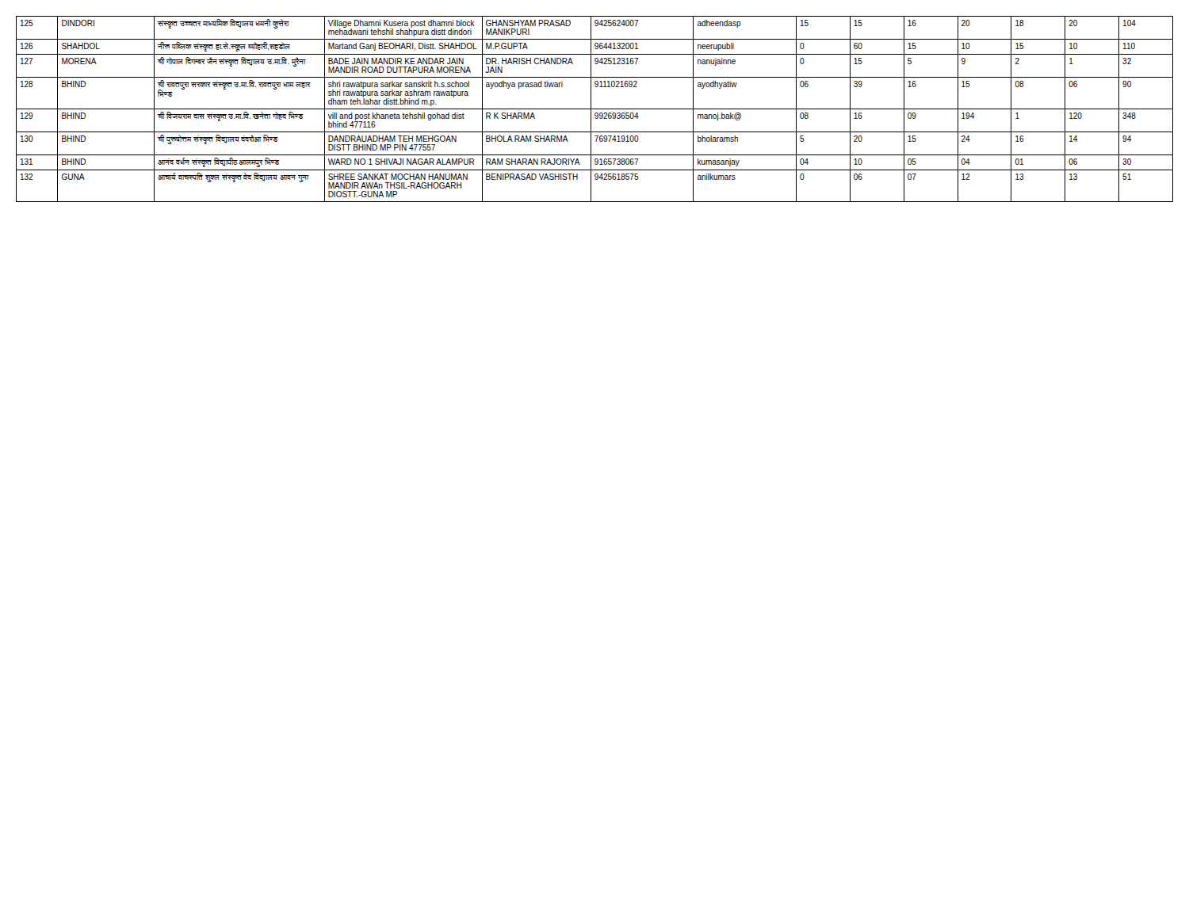| 125 | DINDORI | संस्कृत उच्चतर माध्यमिक विद्यालय धमनी कुसेरा | Village Dhamni Kusera post dhamni block mehadwani tehshil shahpura distt dindori | GHANSHYAM PRASAD MANIKPURI | 9425624007 | adheendasp | 15 | 15 | 16 | 20 | 18 | 20 | 104 |
| 126 | SHAHDOL | नीरू पब्लिक संस्कृत हा.से.स्कूल ब्यौहारी,शहडोल | Martand Ganj BEOHARI, Distt. SHAHDOL | M.P.GUPTA | 9644132001 | neerupubli | 0 | 60 | 15 | 10 | 15 | 10 | 110 |
| 127 | MORENA | श्री गोपाल दिगम्बर जैन संस्कृत विद्यालय उ.मा.वि. मुरैना | BADE JAIN MANDIR KE ANDAR JAIN MANDIR ROAD DUTTAPURA MORENA | DR. HARISH CHANDRA JAIN | 9425123167 | nanujainne | 0 | 15 | 5 | 9 | 2 | 1 | 32 |
| 128 | BHIND | श्री रावतपुरा सरकार संस्कृत उ.मा.वि. रावतपुरा धाम लहार भिण्ड | shri rawatpura sarkar sanskrit h.s.school shri rawatpura sarkar ashram rawatpura dham teh.lahar distt.bhind m.p. | ayodhya prasad tiwari | 9111021692 | ayodhyatiw | 06 | 39 | 16 | 15 | 08 | 06 | 90 |
| 129 | BHIND | श्री विजयराम दास संस्कृत उ.मा.वि. खनेता गोहद भिण्ड | vill and post khaneta tehshil gohad dist bhind 477116 | R K SHARMA | 9926936504 | manoj.bak@ | 08 | 16 | 09 | 194 | 1 | 120 | 348 |
| 130 | BHIND | श्री पुरूषोत्तम संस्कृत विद्यालय दंदरौआ भिण्ड | DANDRAUADHAM TEH MEHGOAN DISTT BHIND MP PIN 477557 | BHOLA RAM SHARMA | 7697419100 | bholaramsh | 5 | 20 | 15 | 24 | 16 | 14 | 94 |
| 131 | BHIND | आनंद वर्धन संस्कृत विद्यापीठ आलमपुर भिण्ड | WARD NO 1 SHIVAJI NAGAR ALAMPUR | RAM SHARAN RAJORIYA | 9165738067 | kumasanjay | 04 | 10 | 05 | 04 | 01 | 06 | 30 |
| 132 | GUNA | आचार्य वाचस्पति शुक्ल संस्कृत वेद विद्यालय आवन गुना | SHREE SANKAT MOCHAN HANUMAN MANDIR AWAn THSIL-RAGHOGARH DIOSTT.-GUNA MP | BENIPRASAD VASHISTH | 9425618575 | anilkumars | 0 | 06 | 07 | 12 | 13 | 13 | 51 |